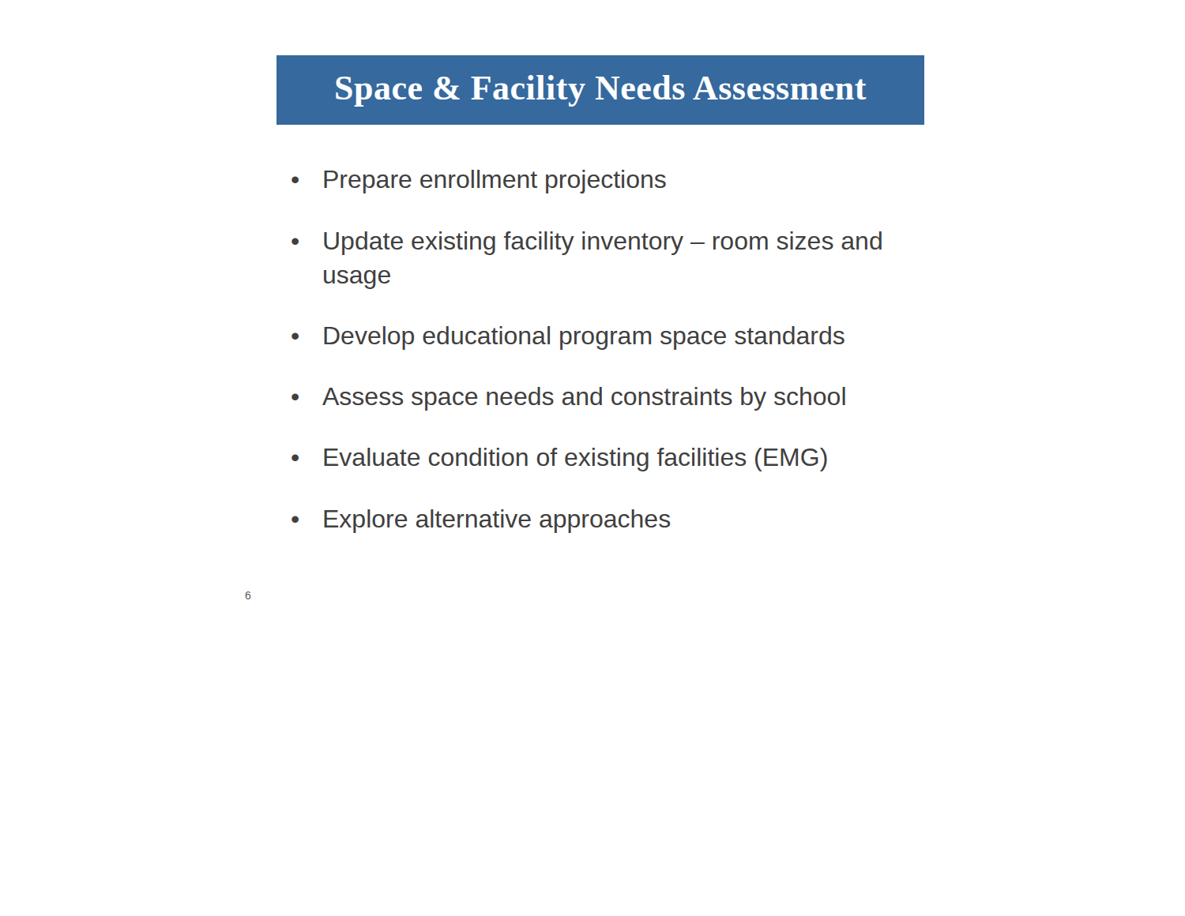Space & Facility Needs Assessment
Prepare enrollment projections
Update existing facility inventory – room sizes and usage
Develop educational program space standards
Assess space needs and constraints by school
Evaluate condition of existing facilities (EMG)
Explore alternative approaches
6